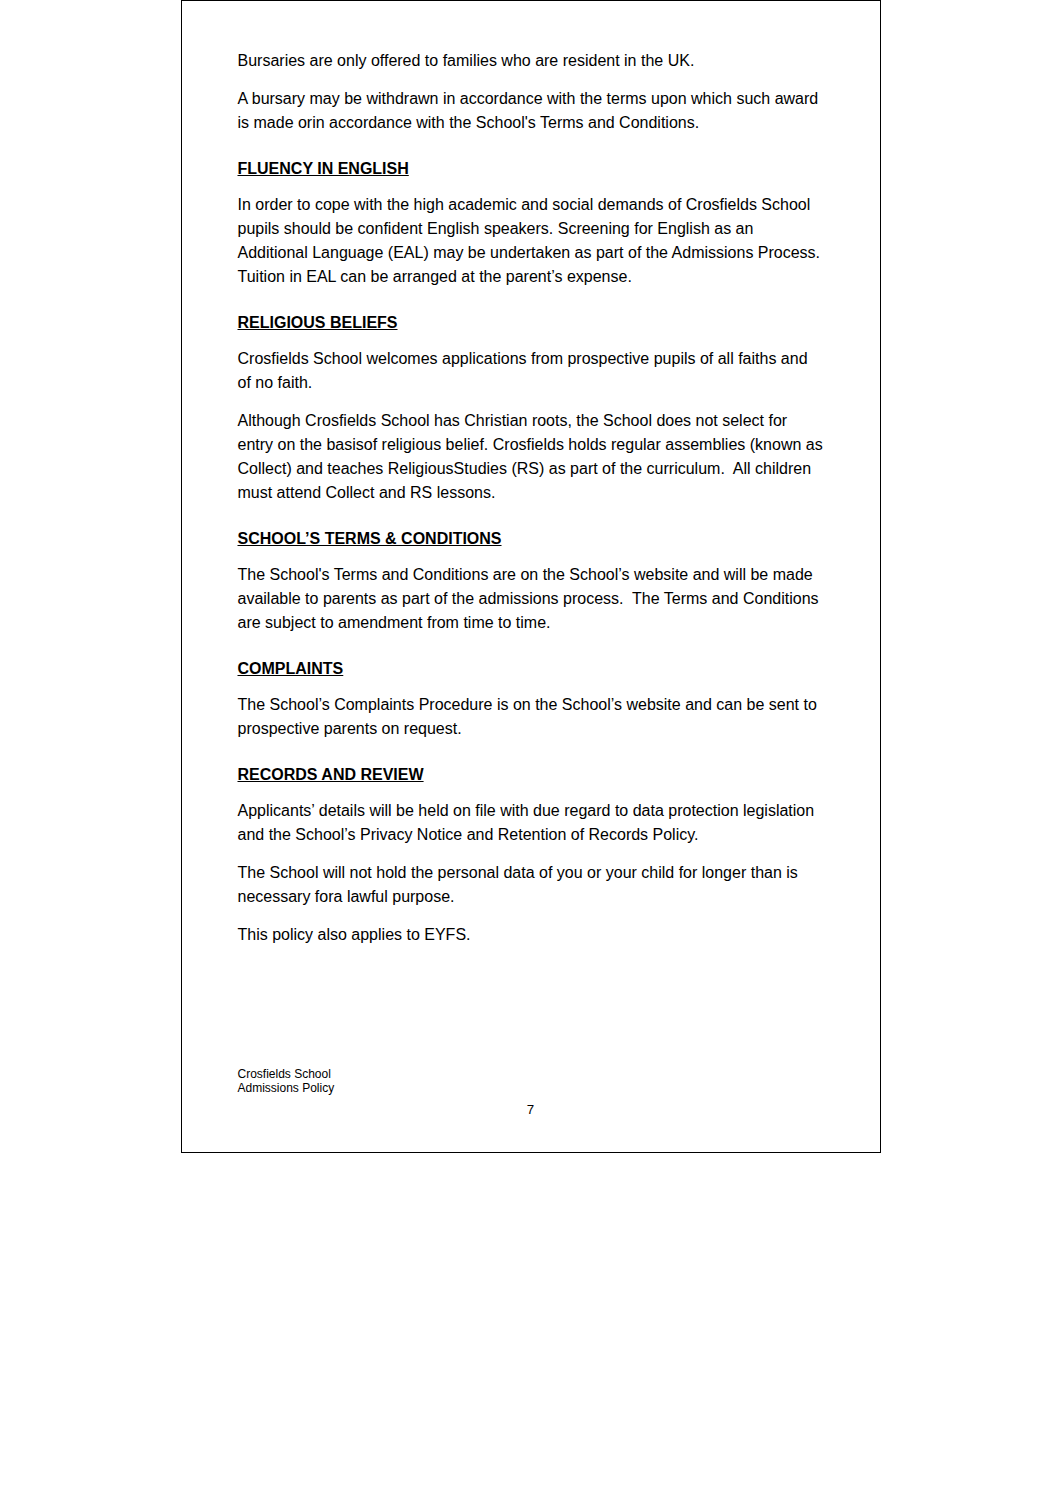Bursaries are only offered to families who are resident in the UK.
A bursary may be withdrawn in accordance with the terms upon which such award is made orin accordance with the School's Terms and Conditions.
FLUENCY IN ENGLISH
In order to cope with the high academic and social demands of Crosfields School pupils should be confident English speakers. Screening for English as an Additional Language (EAL) may be undertaken as part of the Admissions Process. Tuition in EAL can be arranged at the parent’s expense.
RELIGIOUS BELIEFS
Crosfields School welcomes applications from prospective pupils of all faiths and of no faith.
Although Crosfields School has Christian roots, the School does not select for entry on the basisof religious belief. Crosfields holds regular assemblies (known as Collect) and teaches ReligiousStudies (RS) as part of the curriculum. All children must attend Collect and RS lessons.
SCHOOL’S TERMS & CONDITIONS
The School's Terms and Conditions are on the School’s website and will be made available to parents as part of the admissions process. The Terms and Conditions are subject to amendment from time to time.
COMPLAINTS
The School’s Complaints Procedure is on the School’s website and can be sent to prospective parents on request.
RECORDS AND REVIEW
Applicants’ details will be held on file with due regard to data protection legislation and the School’s Privacy Notice and Retention of Records Policy.
The School will not hold the personal data of you or your child for longer than is necessary fora lawful purpose.
This policy also applies to EYFS.
Crosfields School
Admissions Policy
7